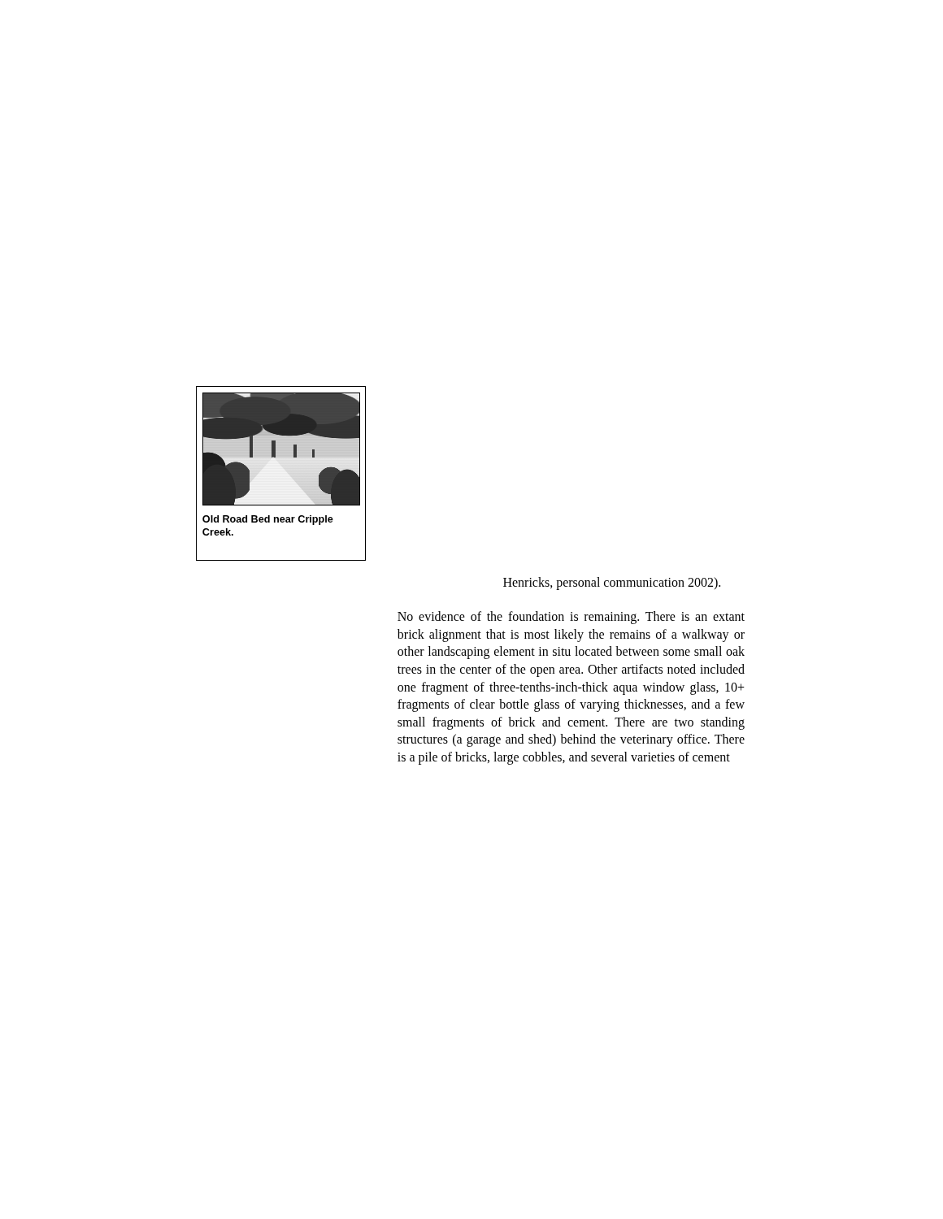Old Road Bed near Cripple Creek.
Henricks, personal communication 2002).
No evidence of the foundation is remaining. There is an extant brick alignment that is most likely the remains of a walkway or other landscaping element in situ located between some small oak trees in the center of the open area. Other artifacts noted included one fragment of three-tenths-inch-thick aqua window glass, 10+ fragments of clear bottle glass of varying thicknesses, and a few small fragments of brick and cement. There are two standing structures (a garage and shed) behind the veterinary office. There is a pile of bricks, large cobbles, and several varieties of cement